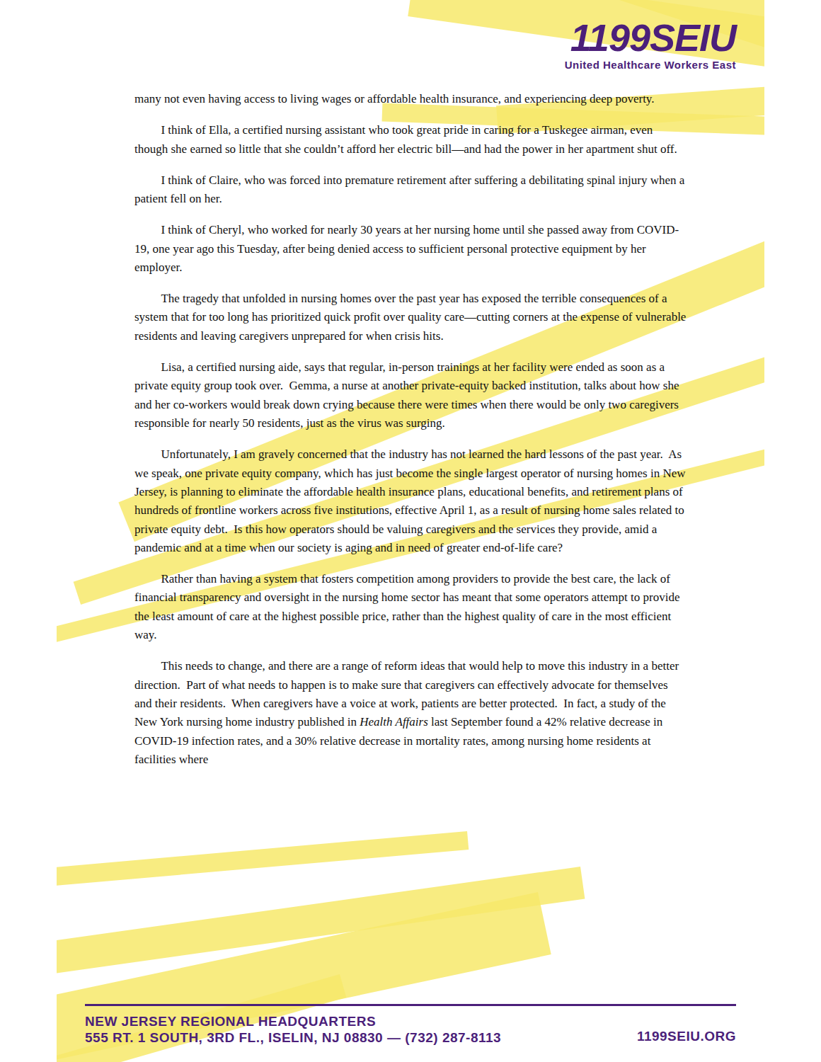1199SEIU United Healthcare Workers East
many not even having access to living wages or affordable health insurance, and experiencing deep poverty.
I think of Ella, a certified nursing assistant who took great pride in caring for a Tuskegee airman, even though she earned so little that she couldn’t afford her electric bill—and had the power in her apartment shut off.
I think of Claire, who was forced into premature retirement after suffering a debilitating spinal injury when a patient fell on her.
I think of Cheryl, who worked for nearly 30 years at her nursing home until she passed away from COVID-19, one year ago this Tuesday, after being denied access to sufficient personal protective equipment by her employer.
The tragedy that unfolded in nursing homes over the past year has exposed the terrible consequences of a system that for too long has prioritized quick profit over quality care—cutting corners at the expense of vulnerable residents and leaving caregivers unprepared for when crisis hits.
Lisa, a certified nursing aide, says that regular, in-person trainings at her facility were ended as soon as a private equity group took over. Gemma, a nurse at another private-equity backed institution, talks about how she and her co-workers would break down crying because there were times when there would be only two caregivers responsible for nearly 50 residents, just as the virus was surging.
Unfortunately, I am gravely concerned that the industry has not learned the hard lessons of the past year. As we speak, one private equity company, which has just become the single largest operator of nursing homes in New Jersey, is planning to eliminate the affordable health insurance plans, educational benefits, and retirement plans of hundreds of frontline workers across five institutions, effective April 1, as a result of nursing home sales related to private equity debt. Is this how operators should be valuing caregivers and the services they provide, amid a pandemic and at a time when our society is aging and in need of greater end-of-life care?
Rather than having a system that fosters competition among providers to provide the best care, the lack of financial transparency and oversight in the nursing home sector has meant that some operators attempt to provide the least amount of care at the highest possible price, rather than the highest quality of care in the most efficient way.
This needs to change, and there are a range of reform ideas that would help to move this industry in a better direction. Part of what needs to happen is to make sure that caregivers can effectively advocate for themselves and their residents. When caregivers have a voice at work, patients are better protected. In fact, a study of the New York nursing home industry published in Health Affairs last September found a 42% relative decrease in COVID-19 infection rates, and a 30% relative decrease in mortality rates, among nursing home residents at facilities where
New Jersey Regional Headquarters
555 Rt. 1 South, 3rd Fl., Iselin, NJ 08830 — (732) 287-8113
1199SEIU.ORG